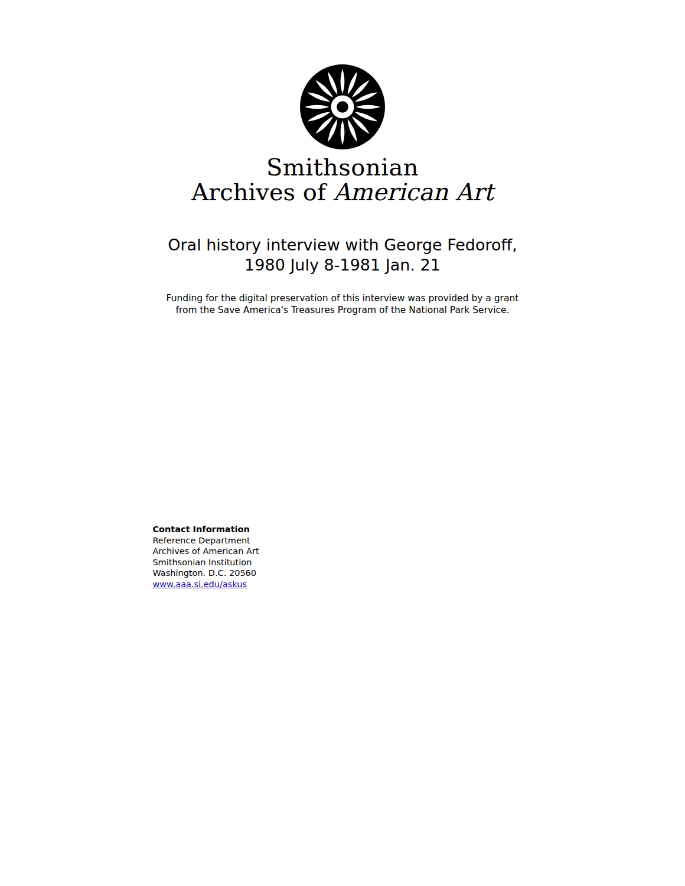Smithsonian
Archives of American Art
Oral history interview with George Fedoroff,
1980 July 8-1981 Jan. 21
Funding for the digital preservation of this interview was provided by a grant
from the Save America's Treasures Program of the National Park Service.
Contact Information
Reference Department
Archives of American Art
Smithsonian Institution
Washington. D.C. 20560
www.aaa.si.edu/askus